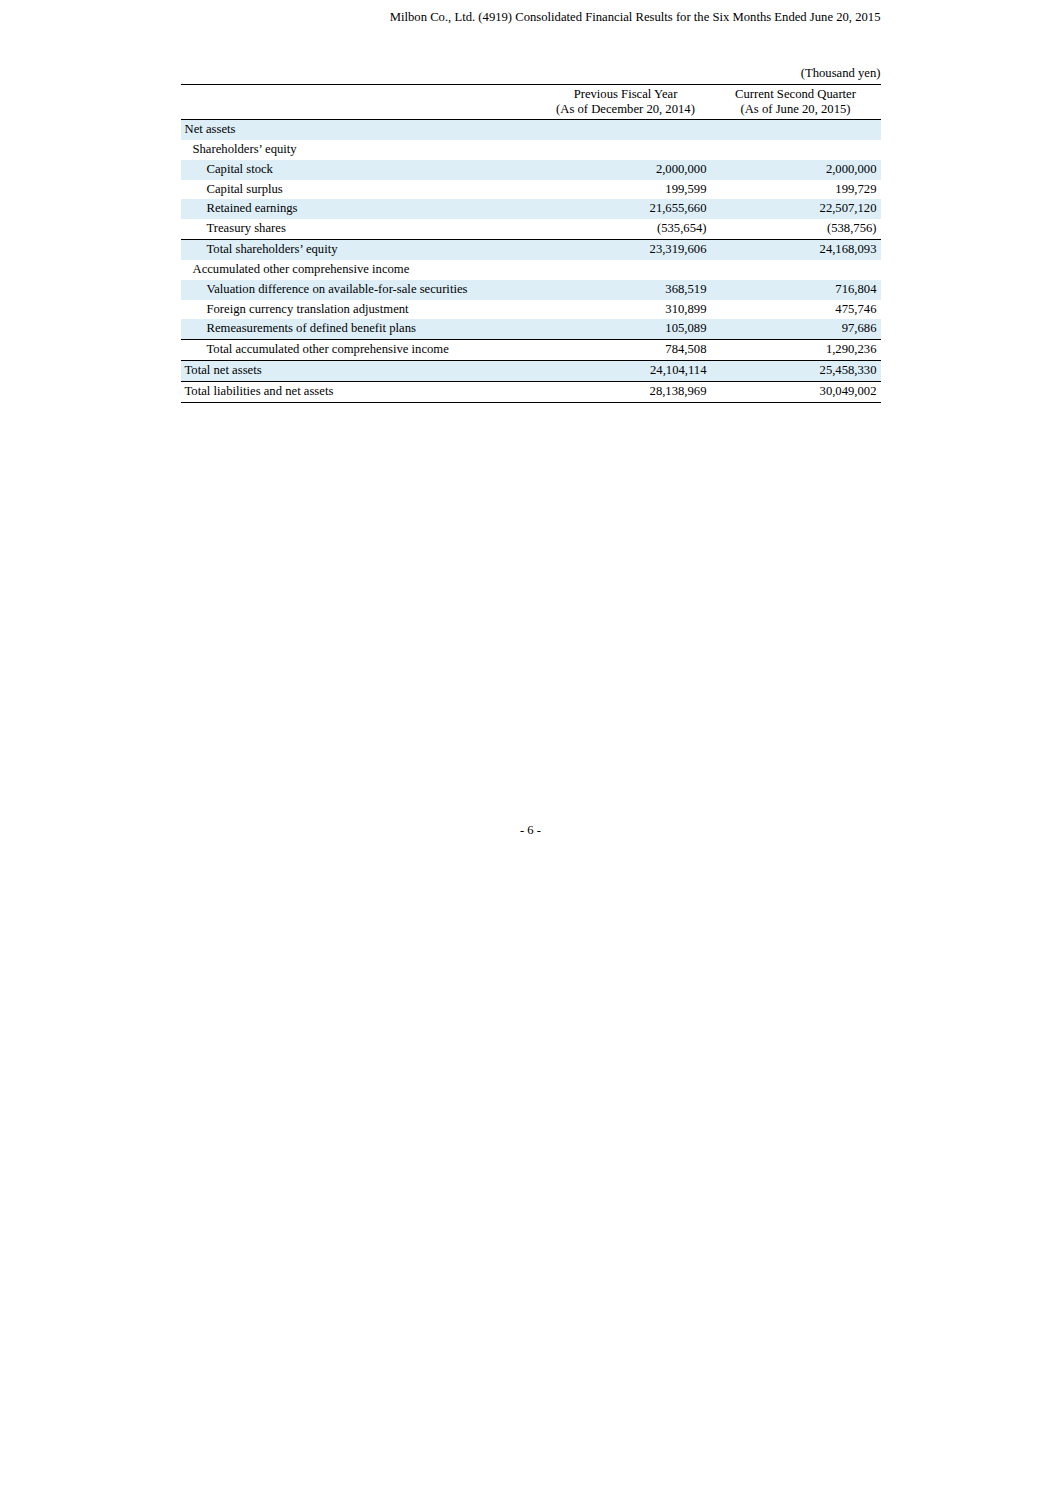Milbon Co., Ltd. (4919) Consolidated Financial Results for the Six Months Ended June 20, 2015
(Thousand yen)
| | Previous Fiscal Year (As of December 20, 2014) | Current Second Quarter (As of June 20, 2015) |
| --- | --- | --- |
| Net assets | | |
| Shareholders’ equity | | |
| Capital stock | 2,000,000 | 2,000,000 |
| Capital surplus | 199,599 | 199,729 |
| Retained earnings | 21,655,660 | 22,507,120 |
| Treasury shares | (535,654) | (538,756) |
| Total shareholders’ equity | 23,319,606 | 24,168,093 |
| Accumulated other comprehensive income | | |
| Valuation difference on available-for-sale securities | 368,519 | 716,804 |
| Foreign currency translation adjustment | 310,899 | 475,746 |
| Remeasurements of defined benefit plans | 105,089 | 97,686 |
| Total accumulated other comprehensive income | 784,508 | 1,290,236 |
| Total net assets | 24,104,114 | 25,458,330 |
| Total liabilities and net assets | 28,138,969 | 30,049,002 |
- 6 -